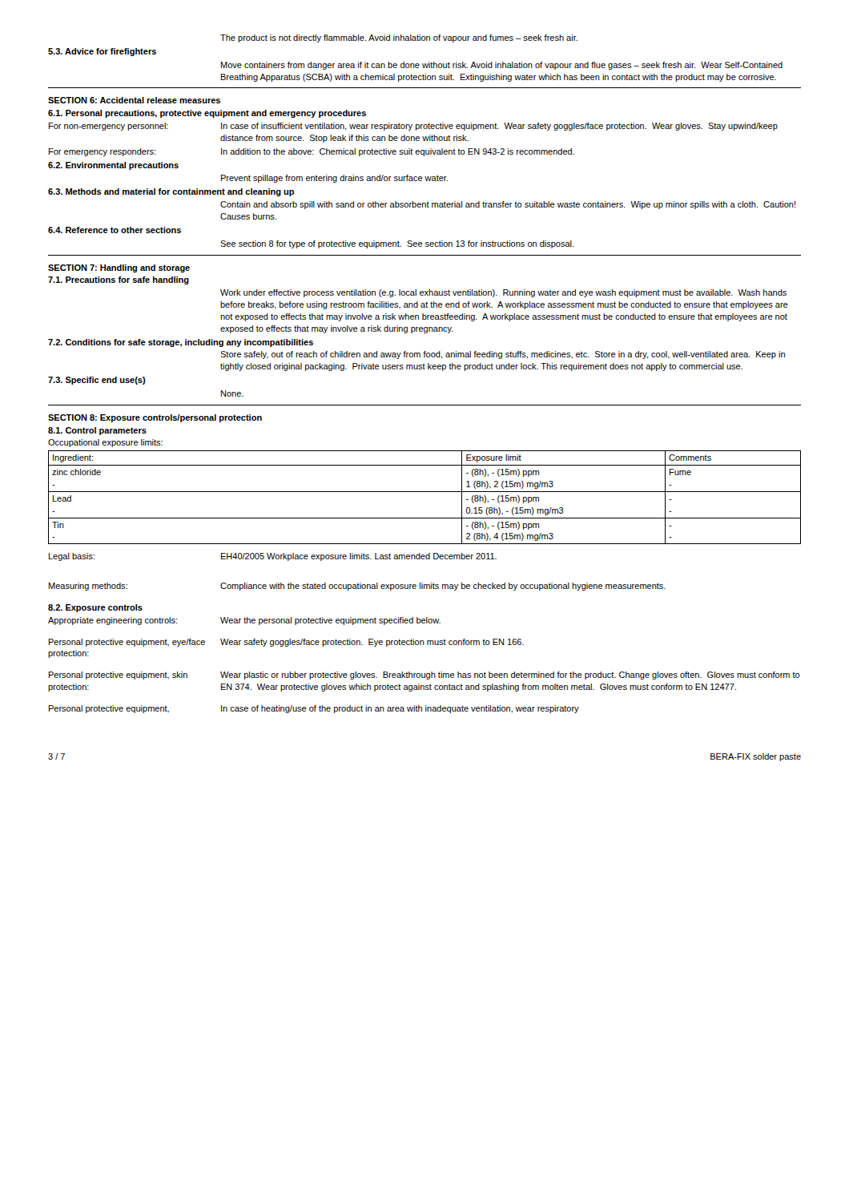The product is not directly flammable. Avoid inhalation of vapour and fumes – seek fresh air.
5.3. Advice for firefighters
Move containers from danger area if it can be done without risk. Avoid inhalation of vapour and flue gases – seek fresh air. Wear Self-Contained Breathing Apparatus (SCBA) with a chemical protection suit. Extinguishing water which has been in contact with the product may be corrosive.
SECTION 6: Accidental release measures
6.1. Personal precautions, protective equipment and emergency procedures
For non-emergency personnel:
In case of insufficient ventilation, wear respiratory protective equipment. Wear safety goggles/face protection. Wear gloves. Stay upwind/keep distance from source. Stop leak if this can be done without risk.
For emergency responders:
In addition to the above: Chemical protective suit equivalent to EN 943-2 is recommended.
6.2. Environmental precautions
Prevent spillage from entering drains and/or surface water.
6.3. Methods and material for containment and cleaning up
Contain and absorb spill with sand or other absorbent material and transfer to suitable waste containers. Wipe up minor spills with a cloth. Caution! Causes burns.
6.4. Reference to other sections
See section 8 for type of protective equipment. See section 13 for instructions on disposal.
SECTION 7: Handling and storage
7.1. Precautions for safe handling
Work under effective process ventilation (e.g. local exhaust ventilation). Running water and eye wash equipment must be available. Wash hands before breaks, before using restroom facilities, and at the end of work. A workplace assessment must be conducted to ensure that employees are not exposed to effects that may involve a risk when breastfeeding. A workplace assessment must be conducted to ensure that employees are not exposed to effects that may involve a risk during pregnancy.
7.2. Conditions for safe storage, including any incompatibilities
Store safely, out of reach of children and away from food, animal feeding stuffs, medicines, etc. Store in a dry, cool, well-ventilated area. Keep in tightly closed original packaging. Private users must keep the product under lock. This requirement does not apply to commercial use.
7.3. Specific end use(s)
None.
SECTION 8: Exposure controls/personal protection
8.1. Control parameters
Occupational exposure limits:
| Ingredient: | Exposure limit | Comments |
| zinc chloride - | - (8h), - (15m) ppm 1 (8h), 2 (15m) mg/m3 | Fume - |
| Lead - | - (8h), - (15m) ppm 0.15 (8h), - (15m) mg/m3 | - - |
| Tin - | - (8h), - (15m) ppm 2 (8h), 4 (15m) mg/m3 | - - |
Legal basis:
EH40/2005 Workplace exposure limits. Last amended December 2011.
Measuring methods:
Compliance with the stated occupational exposure limits may be checked by occupational hygiene measurements.
8.2. Exposure controls
Appropriate engineering controls:
Wear the personal protective equipment specified below.
Personal protective equipment, eye/face protection:
Wear safety goggles/face protection. Eye protection must conform to EN 166.
Personal protective equipment, skin protection:
Wear plastic or rubber protective gloves. Breakthrough time has not been determined for the product. Change gloves often. Gloves must conform to EN 374. Wear protective gloves which protect against contact and splashing from molten metal. Gloves must conform to EN 12477.
Personal protective equipment,
In case of heating/use of the product in an area with inadequate ventilation, wear respiratory
3 / 7
BERA-FIX solder paste